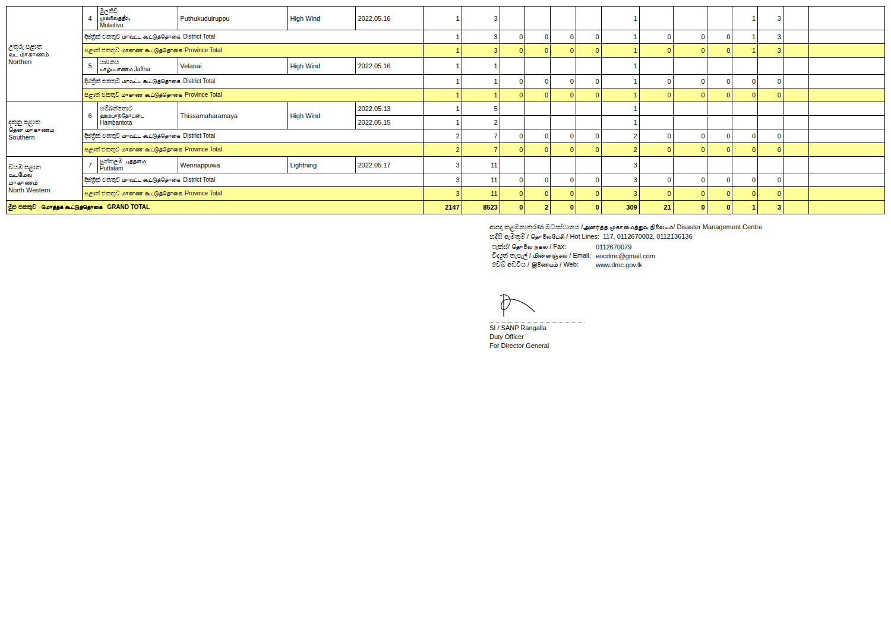| උතුරු පළාත வட மாகாணம் Northen | 4 | මුලතිව් முல்லைத்தீவு Mulaitivu | Puthukuduiruppu | High Wind | 2022.05.16 | 1 | 3 | | | | | 1 | | | | 1 | 3 | | |
| දිස්ත්‍රික් එකතුව மாவட்ட கூட்டுத்தொகை District Total | 1 | 3 | 0 | 0 | 0 | 0 | 1 | 0 | 0 | 0 | 1 | 3 | | |
| පළාත් එකතුව மாகாண கூட்டுத்தொகை Province Total | 1 | 3 | 0 | 0 | 0 | 0 | 1 | 0 | 0 | 0 | 1 | 3 | | |
| 5 | යාපනය யாழ்ப்பாணம் Jaffna | Velanai | High Wind | 2022.05.16 | 1 | 1 | | | | | 1 | | | | | | | |
| දිස්ත්‍රික් එකතුව மாவட்ட கூட்டுத்தொகை District Total | 1 | 1 | 0 | 0 | 0 | 0 | 1 | 0 | 0 | 0 | 0 | 0 | | |
| පළාත් එකතුව மாகாண கூட்டுத்தொகை Province Total | 1 | 1 | 0 | 0 | 0 | 0 | 1 | 0 | 0 | 0 | 0 | 0 | | |
| දකුනු පළාත தென் மாகாணம் Southern | 6 | හම්බන්තොට ஹம்பாந்தோட்டை Hambantota | Thissamaharamaya | High Wind | 2022.05.13 | 1 | 5 | | | | | 1 | | | | | | | |
| 2022.05.15 | 1 | 2 | | | | | 1 | | | | | | | |
| දිස්ත්‍රික් එකතුව மாவட்ட கூட்டுத்தொகை District Total | 2 | 7 | 0 | 0 | 0 | 0 | 2 | 0 | 0 | 0 | 0 | 0 | | |
| පළාත් එකතුව மாகாண கூட்டுத்தொகை Province Total | 2 | 7 | 0 | 0 | 0 | 0 | 2 | 0 | 0 | 0 | 0 | 0 | | |
| වයඹ පළාත வடமேல் மாகாணம் North Western | 7 | පුත්තලම புத்தளம் Puttalam | Wennappuwa | Lightning | 2022.05.17 | 3 | 11 | | | | | 3 | | | | | | | |
| දිස්ත්‍රික් එකතුව மாவட்ட கூட்டுத்தொகை District Total | 3 | 11 | 0 | 0 | 0 | 0 | 3 | 0 | 0 | 0 | 0 | 0 | | |
| පළාත් එකතුව மாகாண கூட்டுத்தொகை Province Total | 3 | 11 | 0 | 0 | 0 | 0 | 3 | 0 | 0 | 0 | 0 | 0 | | |
| මුළු එකතුව மொத்தக் கூட்டுத்தொகை GRAND TOTAL | 2147 | 8523 | 0 | 2 | 0 | 0 | 309 | 21 | 0 | 0 | 1 | 3 | | |
ආපදා කළමනාකරණ මධ්‍යස්ථානය /அனர்த்த முகாமைத்துவ நிலையம்/ Disaster Management Centre
හදිසි ඇමතුම් / தொலைபேசி / Hot Lines: 117, 0112670002, 0112136136
| ෆැක්ස්/ தொலை நகல் / Fax: | 0112670079 |
| විද්‍යුත් තැපැල් / மின்னஞ்சல் / Email: | eocdmc@gmail.com |
| වෙබ් අඩවිය / இணையம் / Web: | www.dmc.gov.lk |
SI / SANP Rangalla
Duty Officer
For Director General